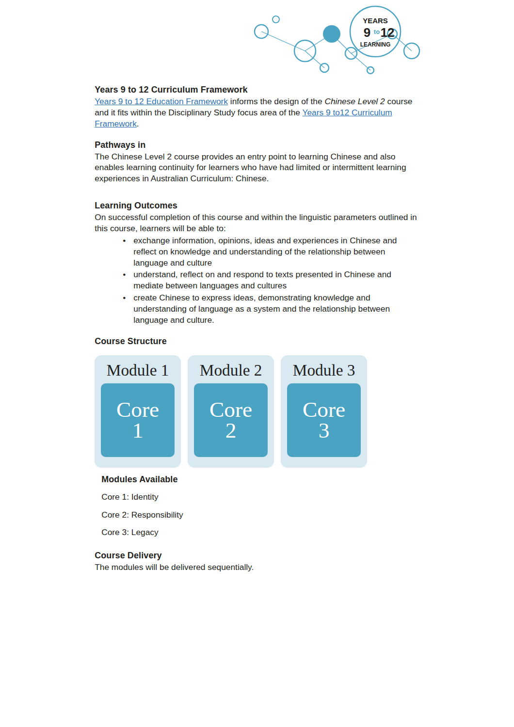YEARS 9 to 12 LEARNING
Years 9 to 12 Curriculum Framework
Years 9 to 12 Education Framework informs the design of the Chinese Level 2 course and it fits within the Disciplinary Study focus area of the Years 9 to12 Curriculum Framework.
Pathways in
The Chinese Level 2 course provides an entry point to learning Chinese and also enables learning continuity for learners who have had limited or intermittent learning experiences in Australian Curriculum: Chinese.
Learning Outcomes
On successful completion of this course and within the linguistic parameters outlined in this course, learners will be able to:
exchange information, opinions, ideas and experiences in Chinese and reflect on knowledge and understanding of the relationship between language and culture
understand, reflect on and respond to texts presented in Chinese and mediate between languages and cultures
create Chinese to express ideas, demonstrating knowledge and understanding of language as a system and the relationship between language and culture.
Course Structure
Module 1
Core 1
Module 2
Core 2
Module 3
Core 3
Modules Available
Core 1: Identity
Core 2: Responsibility
Core 3: Legacy
Course Delivery
The modules will be delivered sequentially.